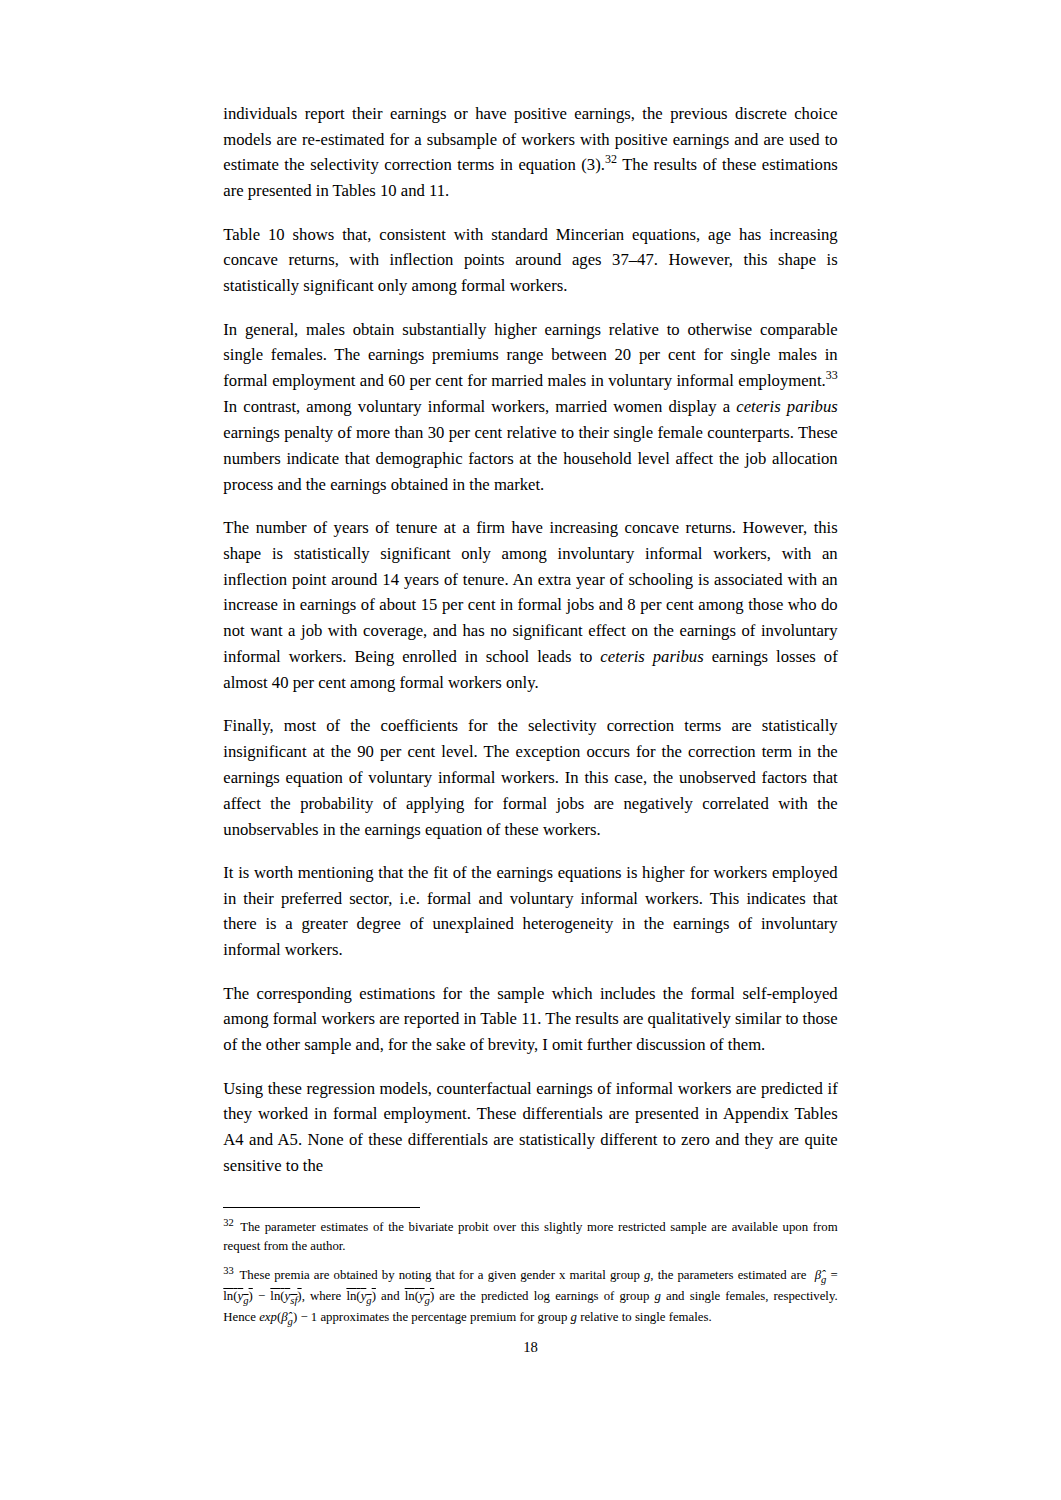individuals report their earnings or have positive earnings, the previous discrete choice models are re-estimated for a subsample of workers with positive earnings and are used to estimate the selectivity correction terms in equation (3).32 The results of these estimations are presented in Tables 10 and 11.
Table 10 shows that, consistent with standard Mincerian equations, age has increasing concave returns, with inflection points around ages 37–47. However, this shape is statistically significant only among formal workers.
In general, males obtain substantially higher earnings relative to otherwise comparable single females. The earnings premiums range between 20 per cent for single males in formal employment and 60 per cent for married males in voluntary informal employment.33 In contrast, among voluntary informal workers, married women display a ceteris paribus earnings penalty of more than 30 per cent relative to their single female counterparts. These numbers indicate that demographic factors at the household level affect the job allocation process and the earnings obtained in the market.
The number of years of tenure at a firm have increasing concave returns. However, this shape is statistically significant only among involuntary informal workers, with an inflection point around 14 years of tenure. An extra year of schooling is associated with an increase in earnings of about 15 per cent in formal jobs and 8 per cent among those who do not want a job with coverage, and has no significant effect on the earnings of involuntary informal workers. Being enrolled in school leads to ceteris paribus earnings losses of almost 40 per cent among formal workers only.
Finally, most of the coefficients for the selectivity correction terms are statistically insignificant at the 90 per cent level. The exception occurs for the correction term in the earnings equation of voluntary informal workers. In this case, the unobserved factors that affect the probability of applying for formal jobs are negatively correlated with the unobservables in the earnings equation of these workers.
It is worth mentioning that the fit of the earnings equations is higher for workers employed in their preferred sector, i.e. formal and voluntary informal workers. This indicates that there is a greater degree of unexplained heterogeneity in the earnings of involuntary informal workers.
The corresponding estimations for the sample which includes the formal self-employed among formal workers are reported in Table 11. The results are qualitatively similar to those of the other sample and, for the sake of brevity, I omit further discussion of them.
Using these regression models, counterfactual earnings of informal workers are predicted if they worked in formal employment. These differentials are presented in Appendix Tables A4 and A5. None of these differentials are statistically different to zero and they are quite sensitive to the
32 The parameter estimates of the bivariate probit over this slightly more restricted sample are available upon from request from the author.
33 These premia are obtained by noting that for a given gender x marital group g, the parameters estimated are β̂g = ln(yg) − ln(ysf), where ln(yg) and ln(yg) are the predicted log earnings of group g and single females, respectively. Hence exp(β̂g) − 1 approximates the percentage premium for group g relative to single females.
18